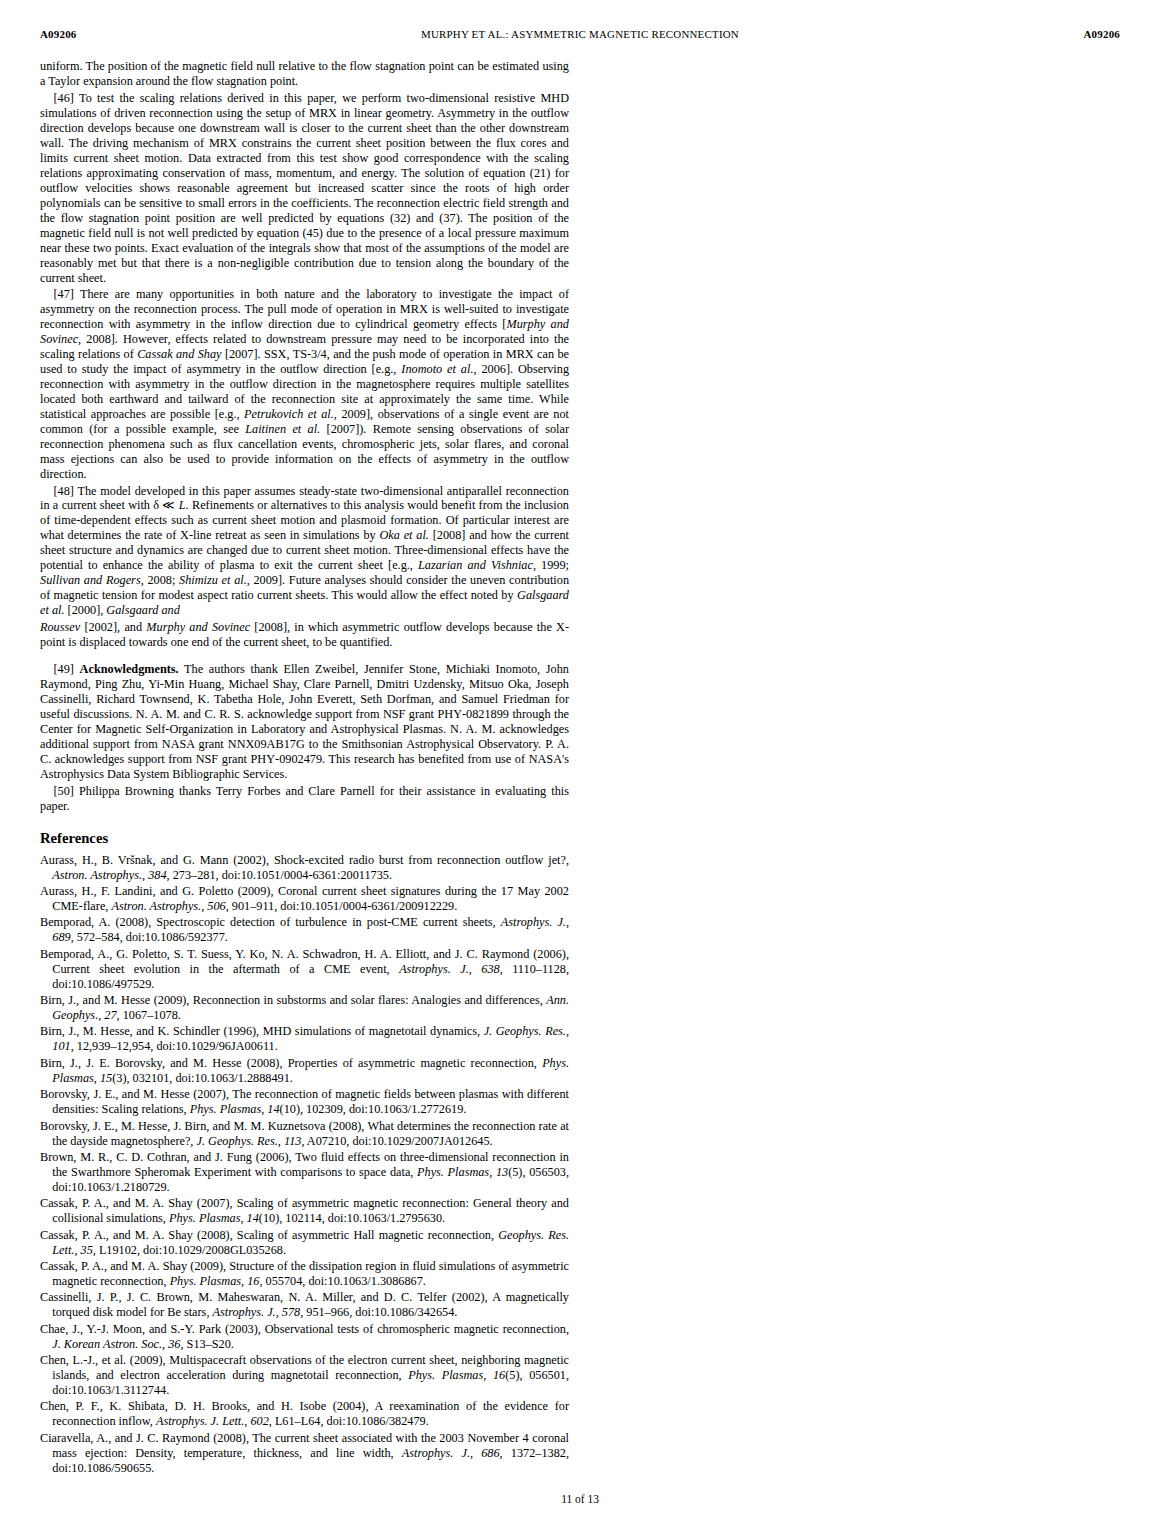A09206 MURPHY ET AL.: ASYMMETRIC MAGNETIC RECONNECTION A09206
uniform. The position of the magnetic field null relative to the flow stagnation point can be estimated using a Taylor expansion around the flow stagnation point.
[46] To test the scaling relations derived in this paper, we perform two‐dimensional resistive MHD simulations of driven reconnection using the setup of MRX in linear geometry. Asymmetry in the outflow direction develops because one downstream wall is closer to the current sheet than the other downstream wall. The driving mechanism of MRX constrains the current sheet position between the flux cores and limits current sheet motion. Data extracted from this test show good correspondence with the scaling relations approximating conservation of mass, momentum, and energy. The solution of equation (21) for outflow velocities shows reasonable agreement but increased scatter since the roots of high order polynomials can be sensitive to small errors in the coefficients. The reconnection electric field strength and the flow stagnation point position are well predicted by equations (32) and (37). The position of the magnetic field null is not well predicted by equation (45) due to the presence of a local pressure maximum near these two points. Exact evaluation of the integrals show that most of the assumptions of the model are reasonably met but that there is a non‐negligible contribution due to tension along the boundary of the current sheet.
[47] There are many opportunities in both nature and the laboratory to investigate the impact of asymmetry on the reconnection process. The pull mode of operation in MRX is well‐suited to investigate reconnection with asymmetry in the inflow direction due to cylindrical geometry effects [Murphy and Sovinec, 2008]. However, effects related to downstream pressure may need to be incorporated into the scaling relations of Cassak and Shay [2007]. SSX, TS‐3/4, and the push mode of operation in MRX can be used to study the impact of asymmetry in the outflow direction [e.g., Inomoto et al., 2006]. Observing reconnection with asymmetry in the outflow direction in the magnetosphere requires multiple satellites located both earthward and tailward of the reconnection site at approximately the same time. While statistical approaches are possible [e.g., Petrukovich et al., 2009], observations of a single event are not common (for a possible example, see Laitinen et al. [2007]). Remote sensing observations of solar reconnection phenomena such as flux cancellation events, chromospheric jets, solar flares, and coronal mass ejections can also be used to provide information on the effects of asymmetry in the outflow direction.
[48] The model developed in this paper assumes steady‐state two‐dimensional antiparallel reconnection in a current sheet with δ ≪ L. Refinements or alternatives to this analysis would benefit from the inclusion of time‐dependent effects such as current sheet motion and plasmoid formation. Of particular interest are what determines the rate of X‐line retreat as seen in simulations by Oka et al. [2008] and how the current sheet structure and dynamics are changed due to current sheet motion. Three‐dimensional effects have the potential to enhance the ability of plasma to exit the current sheet [e.g., Lazarian and Vishniac, 1999; Sullivan and Rogers, 2008; Shimizu et al., 2009]. Future analyses should consider the uneven contribution of magnetic tension for modest aspect ratio current sheets. This would allow the effect noted by Galsgaard et al. [2000], Galsgaard and
Roussev [2002], and Murphy and Sovinec [2008], in which asymmetric outflow develops because the X‐point is displaced towards one end of the current sheet, to be quantified.
[49] Acknowledgments. The authors thank Ellen Zweibel, Jennifer Stone, Michiaki Inomoto, John Raymond, Ping Zhu, Yi‐Min Huang, Michael Shay, Clare Parnell, Dmitri Uzdensky, Mitsuo Oka, Joseph Cassinelli, Richard Townsend, K. Tabetha Hole, John Everett, Seth Dorfman, and Samuel Friedman for useful discussions. N. A. M. and C. R. S. acknowledge support from NSF grant PHY‐0821899 through the Center for Magnetic Self‐Organization in Laboratory and Astrophysical Plasmas. N. A. M. acknowledges additional support from NASA grant NNX09AB17G to the Smithsonian Astrophysical Observatory. P. A. C. acknowledges support from NSF grant PHY‐0902479. This research has benefited from use of NASA's Astrophysics Data System Bibliographic Services.
[50] Philippa Browning thanks Terry Forbes and Clare Parnell for their assistance in evaluating this paper.
References
Aurass, H., B. Vršnak, and G. Mann (2002), Shock‐excited radio burst from reconnection outflow jet?, Astron. Astrophys., 384, 273–281, doi:10.1051/0004-6361:20011735.
Aurass, H., F. Landini, and G. Poletto (2009), Coronal current sheet signatures during the 17 May 2002 CME‐flare, Astron. Astrophys., 506, 901–911, doi:10.1051/0004-6361/200912229.
Bemporad, A. (2008), Spectroscopic detection of turbulence in post‐CME current sheets, Astrophys. J., 689, 572–584, doi:10.1086/592377.
Bemporad, A., G. Poletto, S. T. Suess, Y. Ko, N. A. Schwadron, H. A. Elliott, and J. C. Raymond (2006), Current sheet evolution in the aftermath of a CME event, Astrophys. J., 638, 1110–1128, doi:10.1086/497529.
Birn, J., and M. Hesse (2009), Reconnection in substorms and solar flares: Analogies and differences, Ann. Geophys., 27, 1067–1078.
Birn, J., M. Hesse, and K. Schindler (1996), MHD simulations of magnetotail dynamics, J. Geophys. Res., 101, 12,939–12,954, doi:10.1029/96JA00611.
Birn, J., J. E. Borovsky, and M. Hesse (2008), Properties of asymmetric magnetic reconnection, Phys. Plasmas, 15(3), 032101, doi:10.1063/1.2888491.
Borovsky, J. E., and M. Hesse (2007), The reconnection of magnetic fields between plasmas with different densities: Scaling relations, Phys. Plasmas, 14(10), 102309, doi:10.1063/1.2772619.
Borovsky, J. E., M. Hesse, J. Birn, and M. M. Kuznetsova (2008), What determines the reconnection rate at the dayside magnetosphere?, J. Geophys. Res., 113, A07210, doi:10.1029/2007JA012645.
Brown, M. R., C. D. Cothran, and J. Fung (2006), Two fluid effects on three‐dimensional reconnection in the Swarthmore Spheromak Experiment with comparisons to space data, Phys. Plasmas, 13(5), 056503, doi:10.1063/1.2180729.
Cassak, P. A., and M. A. Shay (2007), Scaling of asymmetric magnetic reconnection: General theory and collisional simulations, Phys. Plasmas, 14(10), 102114, doi:10.1063/1.2795630.
Cassak, P. A., and M. A. Shay (2008), Scaling of asymmetric Hall magnetic reconnection, Geophys. Res. Lett., 35, L19102, doi:10.1029/2008GL035268.
Cassak, P. A., and M. A. Shay (2009), Structure of the dissipation region in fluid simulations of asymmetric magnetic reconnection, Phys. Plasmas, 16, 055704, doi:10.1063/1.3086867.
Cassinelli, J. P., J. C. Brown, M. Maheswaran, N. A. Miller, and D. C. Telfer (2002), A magnetically torqued disk model for Be stars, Astrophys. J., 578, 951–966, doi:10.1086/342654.
Chae, J., Y.‐J. Moon, and S.‐Y. Park (2003), Observational tests of chromospheric magnetic reconnection, J. Korean Astron. Soc., 36, S13–S20.
Chen, L.‐J., et al. (2009), Multispacecraft observations of the electron current sheet, neighboring magnetic islands, and electron acceleration during magnetotail reconnection, Phys. Plasmas, 16(5), 056501, doi:10.1063/1.3112744.
Chen, P. F., K. Shibata, D. H. Brooks, and H. Isobe (2004), A reexamination of the evidence for reconnection inflow, Astrophys. J. Lett., 602, L61–L64, doi:10.1086/382479.
Ciaravella, A., and J. C. Raymond (2008), The current sheet associated with the 2003 November 4 coronal mass ejection: Density, temperature, thickness, and line width, Astrophys. J., 686, 1372–1382, doi:10.1086/590655.
11 of 13